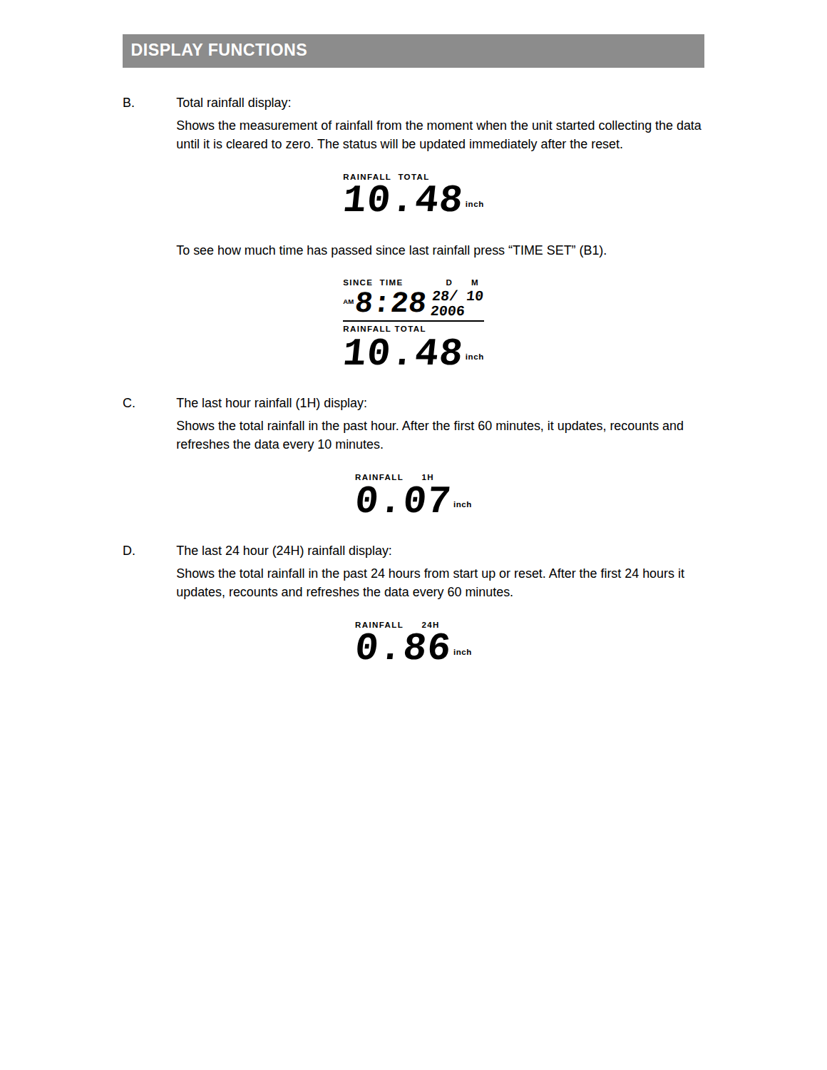DISPLAY FUNCTIONS
B.
Total rainfall display:
Shows the measurement of rainfall from the moment when the unit started collecting the data until it is cleared to zero. The status will be updated immediately after the reset.
RAINFALL TOTAL
10.48 inch
To see how much time has passed since last rainfall press “TIME SET” (B1).
SINCE TIMED M
AM 8:28 28/ 10
2006
RAINFALL TOTAL
10.48 inch
C.
The last hour rainfall (1H) display:
Shows the total rainfall in the past hour. After the first 60 minutes, it updates, recounts and refreshes the data every 10 minutes.
RAINFALL 1H
0.07 inch
D.
The last 24 hour (24H) rainfall display:
Shows the total rainfall in the past 24 hours from start up or reset. After the first 24 hours it updates, recounts and refreshes the data every 60 minutes.
RAINFALL 24H
0.86 inch